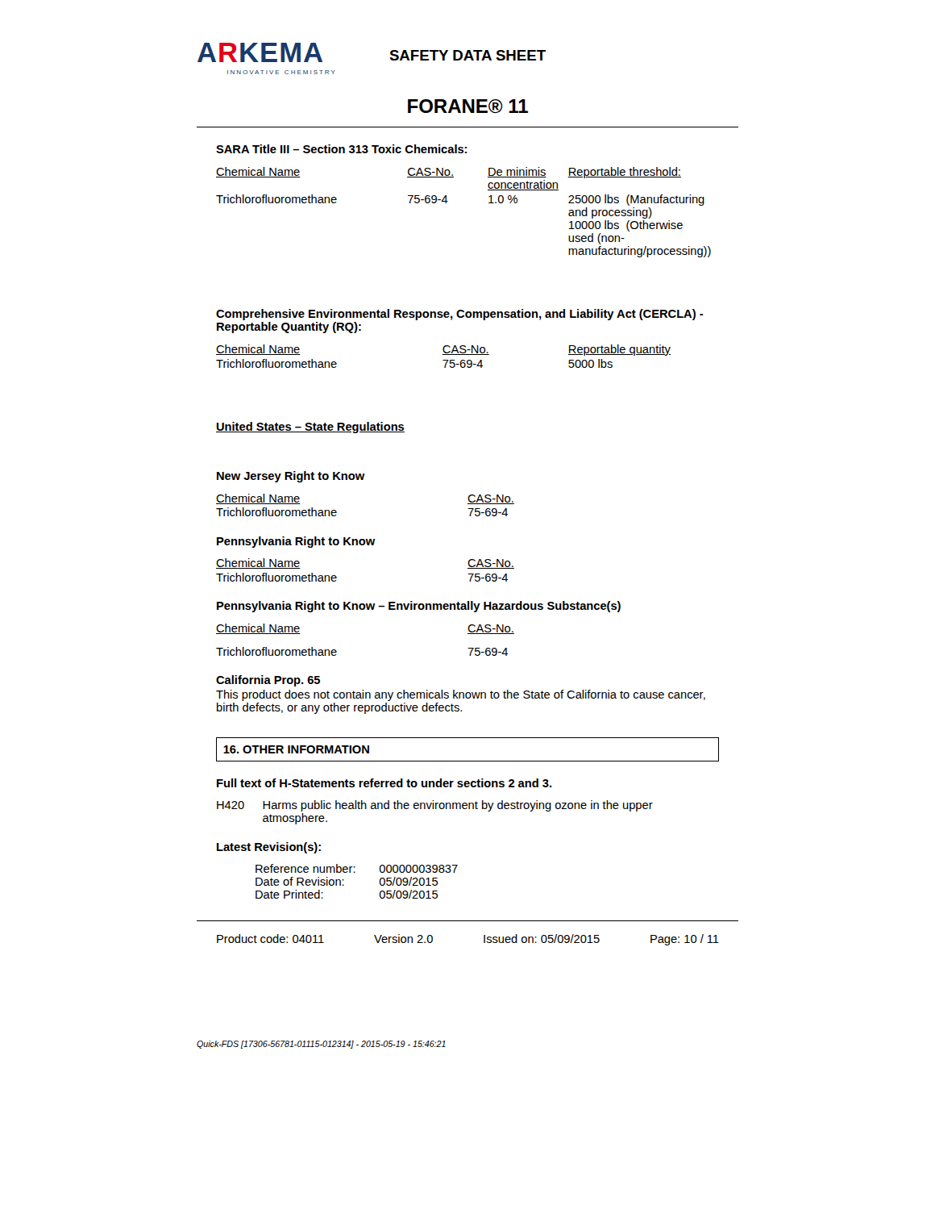ARKEMA
INNOVATIVE CHEMISTRY
SAFETY DATA SHEET
FORANE® 11
SARA Title III – Section 313 Toxic Chemicals:
| Chemical Name | CAS-No. | De minimis concentration | Reportable threshold: |
| --- | --- | --- | --- |
| Trichlorofluoromethane | 75-69-4 | 1.0 % | 25000 lbs (Manufacturing and processing) 10000 lbs (Otherwise used (non-manufacturing/processing)) |
Comprehensive Environmental Response, Compensation, and Liability Act (CERCLA) - Reportable Quantity (RQ):
| Chemical Name | CAS-No. | Reportable quantity |
| --- | --- | --- |
| Trichlorofluoromethane | 75-69-4 | 5000 lbs |
United States – State Regulations
New Jersey Right to Know
| Chemical Name | CAS-No. |
| --- | --- |
| Trichlorofluoromethane | 75-69-4 |
Pennsylvania Right to Know
| Chemical Name | CAS-No. |
| --- | --- |
| Trichlorofluoromethane | 75-69-4 |
Pennsylvania Right to Know – Environmentally Hazardous Substance(s)
| Chemical Name | CAS-No. |
| --- | --- |
| Trichlorofluoromethane | 75-69-4 |
California Prop. 65
This product does not contain any chemicals known to the State of California to cause cancer, birth defects, or any other reproductive defects.
16. OTHER INFORMATION
Full text of H-Statements referred to under sections 2 and 3.
H420
Harms public health and the environment by destroying ozone in the upper atmosphere.
Latest Revision(s):
| Reference number: | 000000039837 |
| Date of Revision: | 05/09/2015 |
| Date Printed: | 05/09/2015 |
Product code: 04011 Version 2.0 Issued on: 05/09/2015 Page: 10 / 11
Quick-FDS [17306-56781-01115-012314] - 2015-05-19 - 15:46:21